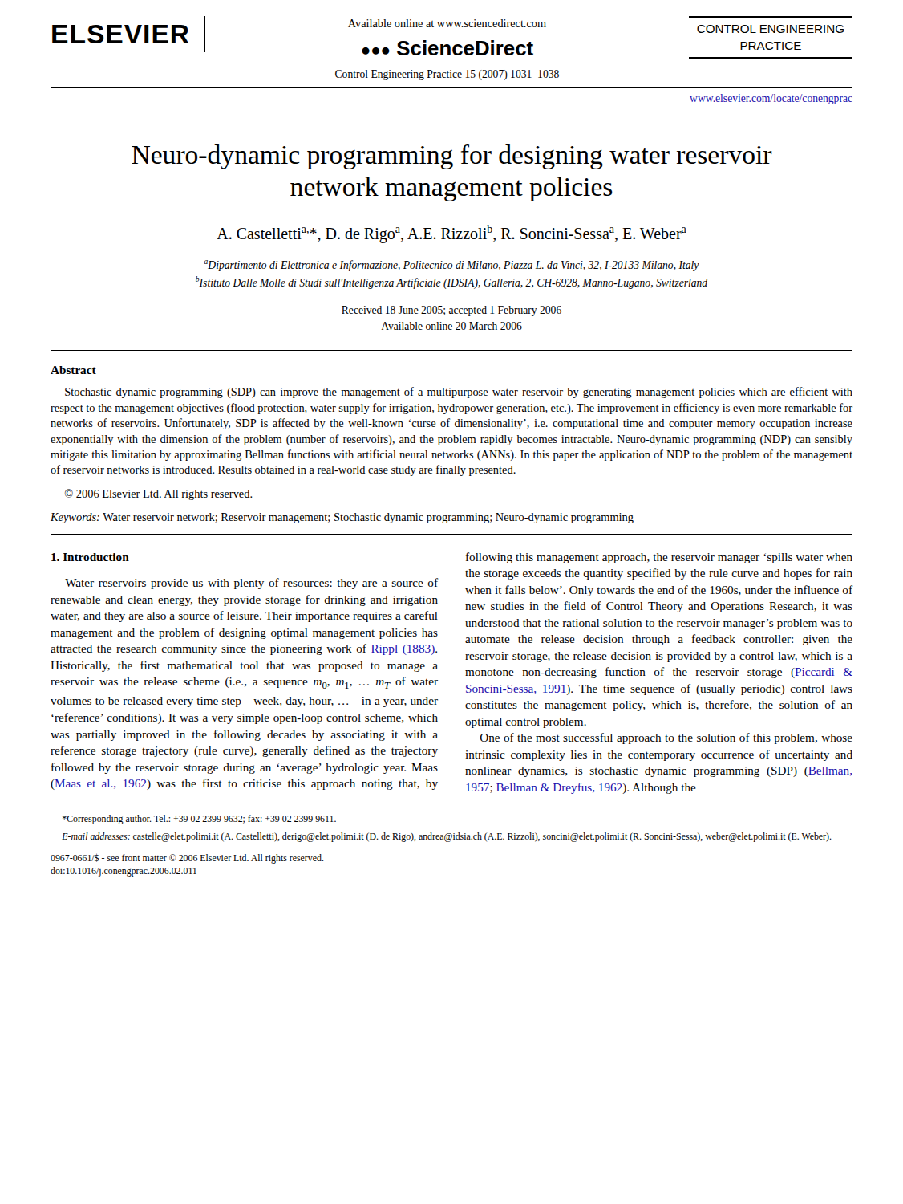ELSEVIER
Available online at www.sciencedirect.com
●●● ScienceDirect
Control Engineering Practice 15 (2007) 1031–1038
CONTROL ENGINEERING
PRACTICE
www.elsevier.com/locate/conengprac
Neuro-dynamic programming for designing water reservoir
network management policies
A. Castellettia,*, D. de Rigoa, A.E. Rizzolib, R. Soncini-Sessaa, E. Webera
aDipartimento di Elettronica e Informazione, Politecnico di Milano, Piazza L. da Vinci, 32, I-20133 Milano, Italy
bIstituto Dalle Molle di Studi sull'Intelligenza Artificiale (IDSIA), Galleria, 2, CH-6928, Manno-Lugano, Switzerland
Received 18 June 2005; accepted 1 February 2006
Available online 20 March 2006
Abstract
Stochastic dynamic programming (SDP) can improve the management of a multipurpose water reservoir by generating management policies which are efficient with respect to the management objectives (flood protection, water supply for irrigation, hydropower generation, etc.). The improvement in efficiency is even more remarkable for networks of reservoirs. Unfortunately, SDP is affected by the well-known ‘curse of dimensionality’, i.e. computational time and computer memory occupation increase exponentially with the dimension of the problem (number of reservoirs), and the problem rapidly becomes intractable. Neuro-dynamic programming (NDP) can sensibly mitigate this limitation by approximating Bellman functions with artificial neural networks (ANNs). In this paper the application of NDP to the problem of the management of reservoir networks is introduced. Results obtained in a real-world case study are finally presented.
© 2006 Elsevier Ltd. All rights reserved.
Keywords: Water reservoir network; Reservoir management; Stochastic dynamic programming; Neuro-dynamic programming
1. Introduction
Water reservoirs provide us with plenty of resources: they are a source of renewable and clean energy, they provide storage for drinking and irrigation water, and they are also a source of leisure. Their importance requires a careful management and the problem of designing optimal management policies has attracted the research community since the pioneering work of Rippl (1883). Historically, the first mathematical tool that was proposed to manage a reservoir was the release scheme (i.e., a sequence m0, m1, … mT of water volumes to be released every time step—week, day, hour, …—in a year, under ‘reference’ conditions). It was a very simple open-loop control scheme, which was partially improved in the following decades by associating it with a reference storage trajectory (rule curve), generally defined as the trajectory followed by the reservoir storage during an ‘average’ hydrologic year. Maas (Maas et al., 1962) was the first to criticise this approach noting that, by following this management approach, the reservoir manager ‘spills water when the storage exceeds the quantity specified by the rule curve and hopes for rain when it falls below’. Only towards the end of the 1960s, under the influence of new studies in the field of Control Theory and Operations Research, it was understood that the rational solution to the reservoir manager’s problem was to automate the release decision through a feedback controller: given the reservoir storage, the release decision is provided by a control law, which is a monotone non-decreasing function of the reservoir storage (Piccardi & Soncini-Sessa, 1991). The time sequence of (usually periodic) control laws constitutes the management policy, which is, therefore, the solution of an optimal control problem.
One of the most successful approach to the solution of this problem, whose intrinsic complexity lies in the contemporary occurrence of uncertainty and nonlinear dynamics, is stochastic dynamic programming (SDP) (Bellman, 1957; Bellman & Dreyfus, 1962). Although the
*Corresponding author. Tel.: +39 02 2399 9632; fax: +39 02 2399 9611.
E-mail addresses: castelle@elet.polimi.it (A. Castelletti), derigo@elet.polimi.it (D. de Rigo), andrea@idsia.ch (A.E. Rizzoli), soncini@elet.polimi.it (R. Soncini-Sessa), weber@elet.polimi.it (E. Weber).
0967-0661/$ - see front matter © 2006 Elsevier Ltd. All rights reserved.
doi:10.1016/j.conengprac.2006.02.011